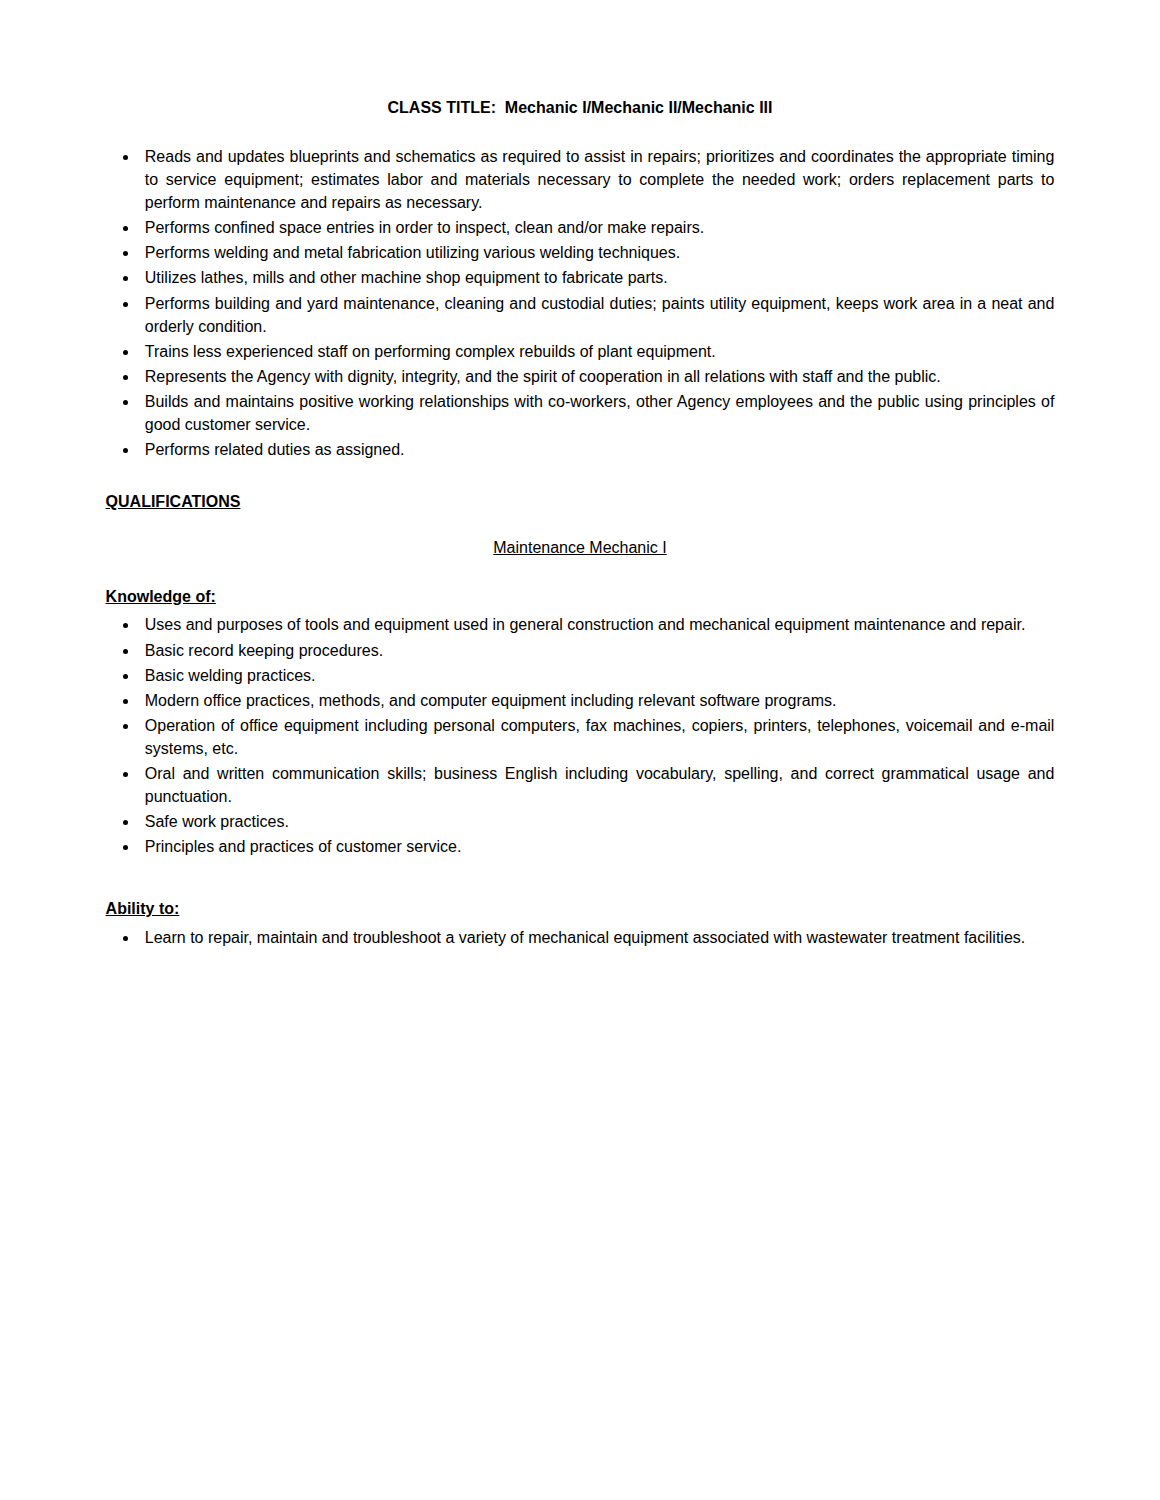CLASS TITLE: Mechanic I/Mechanic II/Mechanic III
Reads and updates blueprints and schematics as required to assist in repairs; prioritizes and coordinates the appropriate timing to service equipment; estimates labor and materials necessary to complete the needed work; orders replacement parts to perform maintenance and repairs as necessary.
Performs confined space entries in order to inspect, clean and/or make repairs.
Performs welding and metal fabrication utilizing various welding techniques.
Utilizes lathes, mills and other machine shop equipment to fabricate parts.
Performs building and yard maintenance, cleaning and custodial duties; paints utility equipment, keeps work area in a neat and orderly condition.
Trains less experienced staff on performing complex rebuilds of plant equipment.
Represents the Agency with dignity, integrity, and the spirit of cooperation in all relations with staff and the public.
Builds and maintains positive working relationships with co-workers, other Agency employees and the public using principles of good customer service.
Performs related duties as assigned.
QUALIFICATIONS
Maintenance Mechanic I
Knowledge of:
Uses and purposes of tools and equipment used in general construction and mechanical equipment maintenance and repair.
Basic record keeping procedures.
Basic welding practices.
Modern office practices, methods, and computer equipment including relevant software programs.
Operation of office equipment including personal computers, fax machines, copiers, printers, telephones, voicemail and e-mail systems, etc.
Oral and written communication skills; business English including vocabulary, spelling, and correct grammatical usage and punctuation.
Safe work practices.
Principles and practices of customer service.
Ability to:
Learn to repair, maintain and troubleshoot a variety of mechanical equipment associated with wastewater treatment facilities.